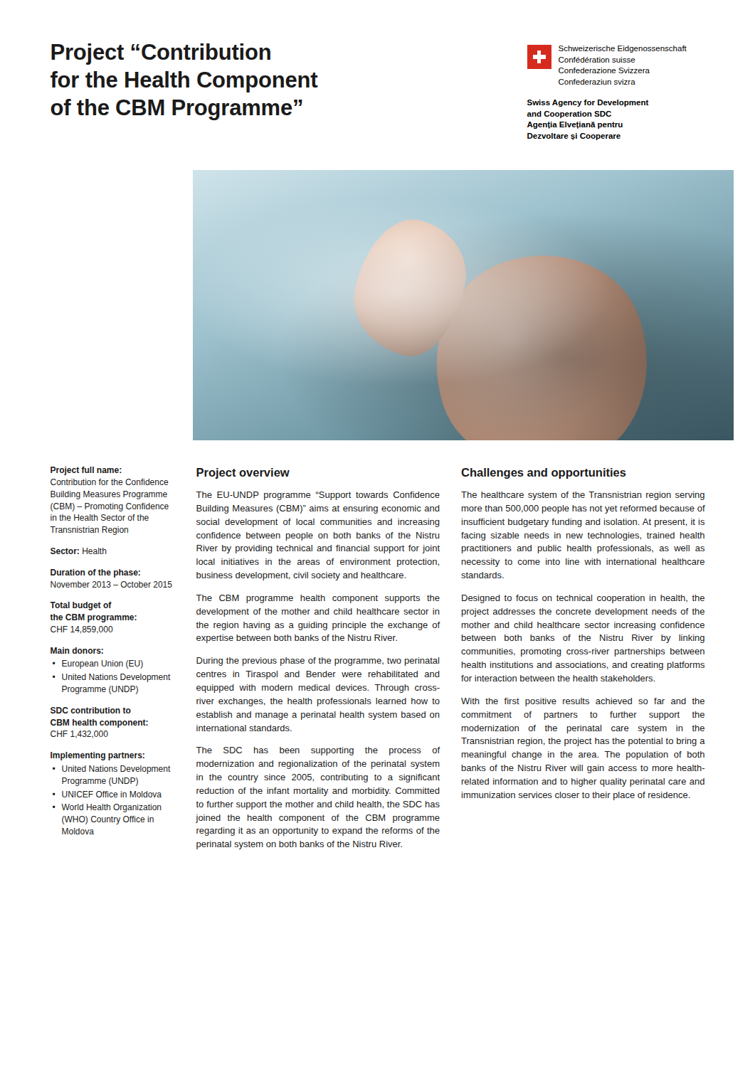Project “Contribution
for the Health Component
of the CBM Programme”
Schweizerische Eidgenossenschaft
Confédération suisse
Confederazione Svizzera
Confederaziun svizra
Swiss Agency for Development
and Cooperation SDC
Agenția Elvețiană pentru
Dezvoltare și Cooperare
Project full name:
Contribution for the Confidence Building Measures Programme (CBM) – Promoting Confidence in the Health Sector of the Transnistrian Region
Sector: Health
Duration of the phase:
November 2013 – October 2015
Total budget of
the CBM programme:
CHF 14,859,000
Main donors:
European Union (EU)
United Nations Development Programme (UNDP)
SDC contribution to
CBM health component:
CHF 1,432,000
Implementing partners:
United Nations Development Programme (UNDP)
UNICEF Office in Moldova
World Health Organization (WHO) Country Office in Moldova
Project overview
The EU-UNDP programme “Support towards Confidence Building Measures (CBM)” aims at ensuring economic and social development of local communities and increasing confidence between people on both banks of the Nistru River by providing technical and financial support for joint local initiatives in the areas of environment protection, business development, civil society and healthcare.
The CBM programme health component supports the development of the mother and child healthcare sector in the region having as a guiding principle the exchange of expertise between both banks of the Nistru River.
During the previous phase of the programme, two perinatal centres in Tiraspol and Bender were rehabilitated and equipped with modern medical devices. Through cross-river exchanges, the health professionals learned how to establish and manage a perinatal health system based on international standards.
The SDC has been supporting the process of modernization and regionalization of the perinatal system in the country since 2005, contributing to a significant reduction of the infant mortality and morbidity. Committed to further support the mother and child health, the SDC has joined the health component of the CBM programme regarding it as an opportunity to expand the reforms of the perinatal system on both banks of the Nistru River.
Challenges and opportunities
The healthcare system of the Transnistrian region serving more than 500,000 people has not yet reformed because of insufficient budgetary funding and isolation. At present, it is facing sizable needs in new technologies, trained health practitioners and public health professionals, as well as necessity to come into line with international healthcare standards.
Designed to focus on technical cooperation in health, the project addresses the concrete development needs of the mother and child healthcare sector increasing confidence between both banks of the Nistru River by linking communities, promoting cross-river partnerships between health institutions and associations, and creating platforms for interaction between the health stakeholders.
With the first positive results achieved so far and the commitment of partners to further support the modernization of the perinatal care system in the Transnistrian region, the project has the potential to bring a meaningful change in the area. The population of both banks of the Nistru River will gain access to more health-related information and to higher quality perinatal care and immunization services closer to their place of residence.